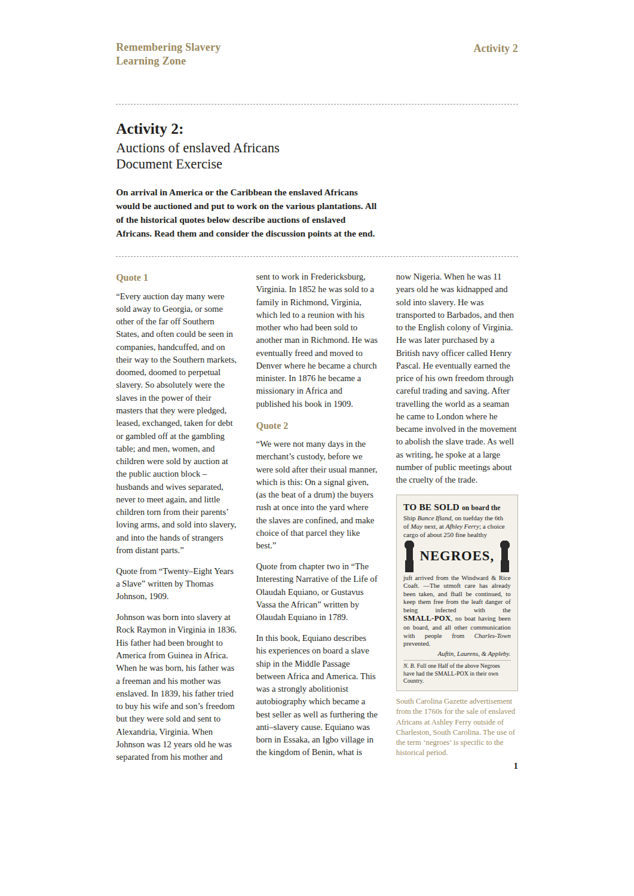Remembering Slavery Learning Zone
Activity 2
Activity 2:
Auctions of enslaved Africans
Document Exercise
On arrival in America or the Caribbean the enslaved Africans would be auctioned and put to work on the various plantations. All of the historical quotes below describe auctions of enslaved Africans. Read them and consider the discussion points at the end.
Quote 1
“Every auction day many were sold away to Georgia, or some other of the far off Southern States, and often could be seen in companies, handcuffed, and on their way to the Southern markets, doomed, doomed to perpetual slavery. So absolutely were the slaves in the power of their masters that they were pledged, leased, exchanged, taken for debt or gambled off at the gambling table; and men, women, and children were sold by auction at the public auction block – husbands and wives separated, never to meet again, and little children torn from their parents’ loving arms, and sold into slavery, and into the hands of strangers from distant parts.”
Quote from “Twenty–Eight Years a Slave” written by Thomas Johnson, 1909.
Johnson was born into slavery at Rock Raymon in Virginia in 1836. His father had been brought to America from Guinea in Africa. When he was born, his father was a freeman and his mother was enslaved. In 1839, his father tried to buy his wife and son’s freedom but they were sold and sent to Alexandria, Virginia. When Johnson was 12 years old he was separated from his mother and sent to work in Fredericksburg, Virginia. In 1852 he was sold to a family in Richmond, Virginia, which led to a reunion with his mother who had been sold to another man in Richmond. He was eventually freed and moved to Denver where he became a church minister. In 1876 he became a missionary in Africa and published his book in 1909.
Quote 2
“We were not many days in the merchant’s custody, before we were sold after their usual manner, which is this: On a signal given, (as the beat of a drum) the buyers rush at once into the yard where the slaves are confined, and make choice of that parcel they like best.”
Quote from chapter two in “The Interesting Narrative of the Life of Olaudah Equiano, or Gustavus Vassa the African” written by Olaudah Equiano in 1789.
In this book, Equiano describes his experiences on board a slave ship in the Middle Passage between Africa and America. This was a strongly abolitionist autobiography which became a best seller as well as furthering the anti–slavery cause. Equiano was born in Essaka, an Igbo village in the kingdom of Benin, what is now Nigeria. When he was 11 years old he was kidnapped and sold into slavery. He was transported to Barbados, and then to the English colony of Virginia. He was later purchased by a British navy officer called Henry Pascal. He eventually earned the price of his own freedom through careful trading and saving. After travelling the world as a seaman he came to London where he became involved in the movement to abolish the slave trade. As well as writing, he spoke at a large number of public meetings about the cruelty of the trade.
TO BE SOLD on board the
Ship Bance Ifland, on tuefday the 6th
of May next, at Afhley Ferry; a choice
cargo of about 250 fine healthy
NEGROES,
juft arrived from the Windward & Rice Coaft. —The utmoft care has already been taken, and fhall be continued, to keep them free from the leaft danger of being infected with the SMALL‑POX, no boat having been on board, and all other communication with people from Charles‑Town prevented.
Auftin, Laurens, & Appleby.
N. B. Full one Half of the above Negroes have had the SMALL‑POX in their own Country.
South Carolina Gazette advertisement from the 1760s for the sale of enslaved Africans at Ashley Ferry outside of Charleston, South Carolina. The use of the term ‘negroes’ is specific to the historical period.
1